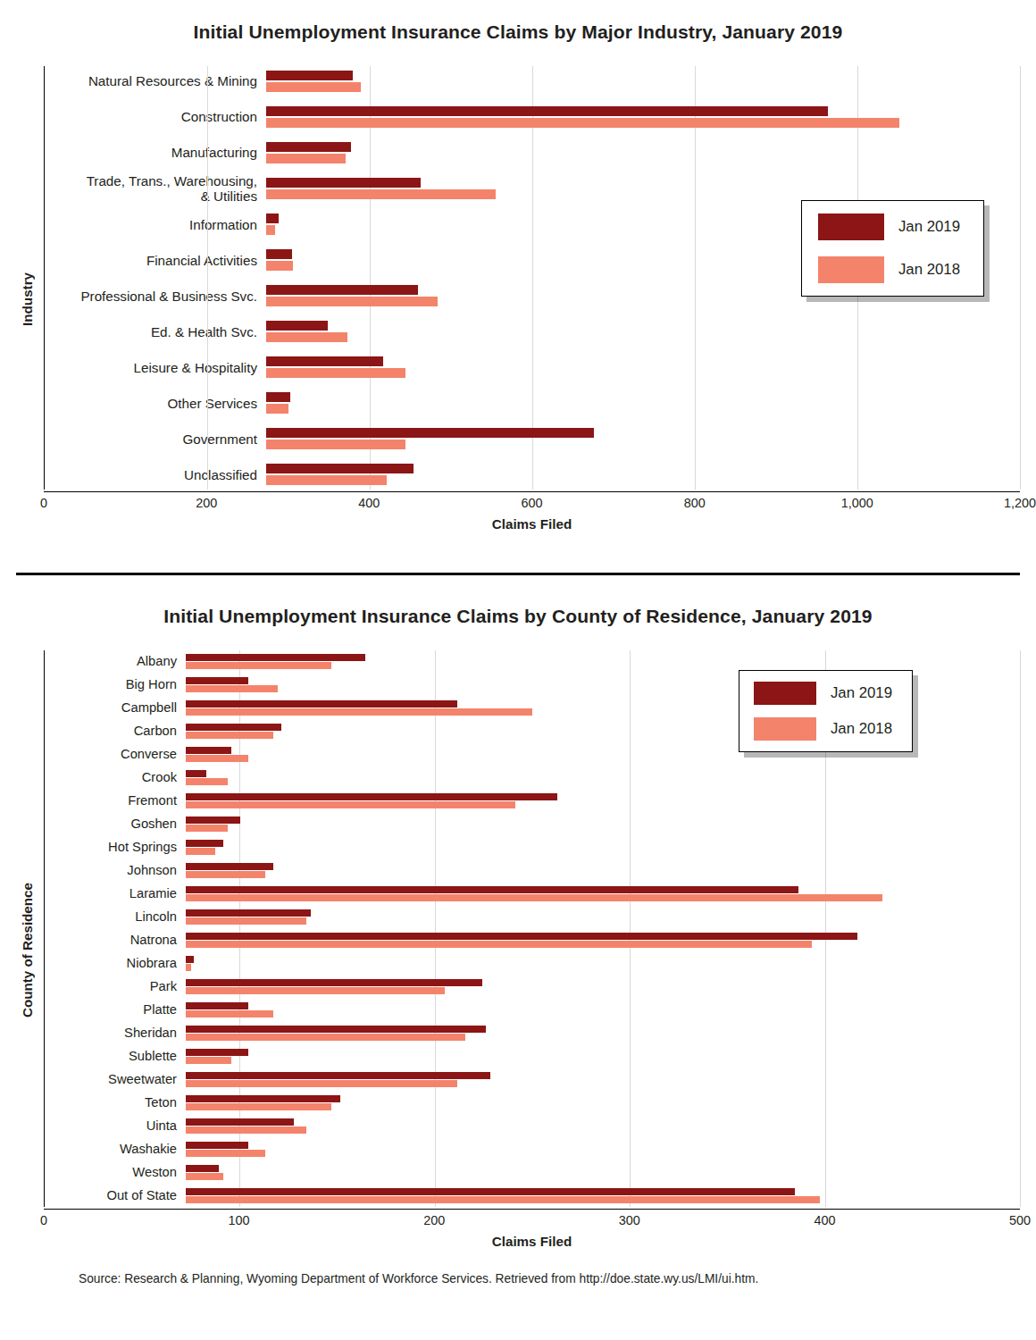Initial Unemployment Insurance Claims by Major Industry, January 2019
Industry
Natural Resources & Mining
Construction
Manufacturing
Trade, Trans., Warehousing, & Utilities
Information
Financial Activities
Professional & Business Svc.
Ed. & Health Svc.
Leisure & Hospitality
Other Services
Government
Unclassified
0 200 400 600 800 1,000 1,200
Claims Filed
Jan 2019
Jan 2018
Initial Unemployment Insurance Claims by County of Residence, January 2019
County of Residence
Albany
Big Horn
Campbell
Carbon
Converse
Crook
Fremont
Goshen
Hot Springs
Johnson
Laramie
Lincoln
Natrona
Niobrara
Park
Platte
Sheridan
Sublette
Sweetwater
Teton
Uinta
Washakie
Weston
Out of State
0 100 200 300 400 500
Claims Filed
Jan 2019
Jan 2018
Source: Research & Planning, Wyoming Department of Workforce Services. Retrieved from http://doe.state.wy.us/LMI/ui.htm.